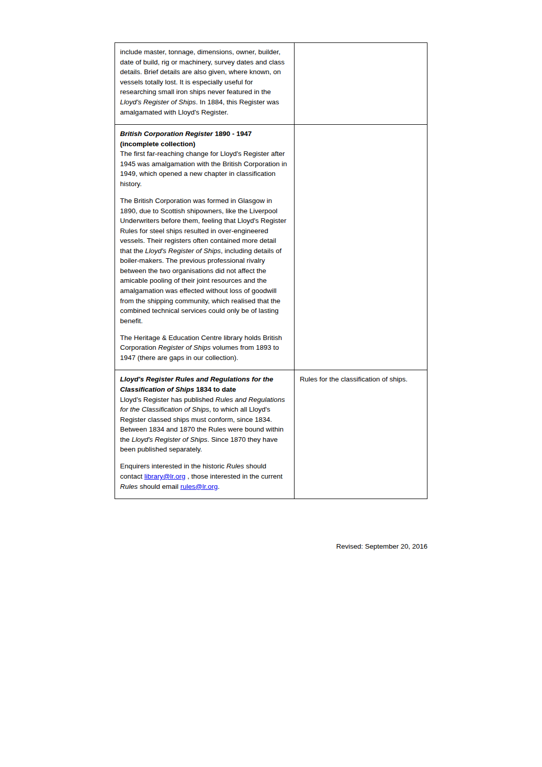| include master, tonnage, dimensions, owner, builder, date of build, rig or machinery, survey dates and class details. Brief details are also given, where known, on vessels totally lost. It is especially useful for researching small iron ships never featured in the Lloyd's Register of Ships . In 1884, this Register was amalgamated with Lloyd's Register. | |
| British Corporation Register 1890 - 1947 (incomplete collection) The first far-reaching change for Lloyd's Register after 1945 was amalgamation with the British Corporation in 1949, which opened a new chapter in classification history. The British Corporation was formed in Glasgow in 1890, due to Scottish shipowners, like the Liverpool Underwriters before them, feeling that Lloyd's Register Rules for steel ships resulted in over-engineered vessels. Their registers often contained more detail that the Lloyd's Register of Ships , including details of boiler-makers. The previous professional rivalry between the two organisations did not affect the amicable pooling of their joint resources and the amalgamation was effected without loss of goodwill from the shipping community, which realised that the combined technical services could only be of lasting benefit. The Heritage & Education Centre library holds British Corporation Register of Ships volumes from 1893 to 1947 (there are gaps in our collection). | |
| Lloyd's Register Rules and Regulations for the Classification of Ships 1834 to date Lloyd's Register has published Rules and Regulations for the Classification of Ships , to which all Lloyd's Register classed ships must conform, since 1834. Between 1834 and 1870 the Rules were bound within the Lloyd's Register of Ships . Since 1870 they have been published separately. Enquirers interested in the historic Rules should contact library@lr.org , those interested in the current Rules should email rules@lr.org . | Rules for the classification of ships. |
Revised: September 20, 2016